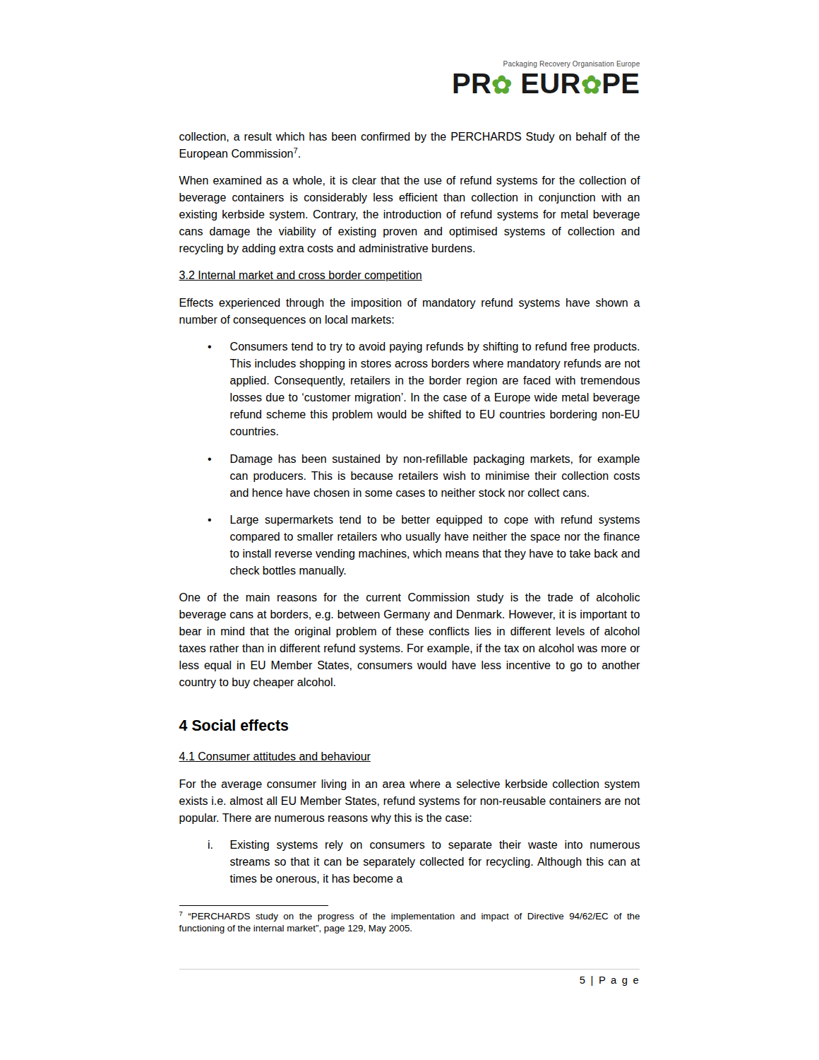Packaging Recovery Organisation Europe
PR✿ EUR✿PE
collection, a result which has been confirmed by the PERCHARDS Study on behalf of the European Commission7.
When examined as a whole, it is clear that the use of refund systems for the collection of beverage containers is considerably less efficient than collection in conjunction with an existing kerbside system. Contrary, the introduction of refund systems for metal beverage cans damage the viability of existing proven and optimised systems of collection and recycling by adding extra costs and administrative burdens.
3.2 Internal market and cross border competition
Effects experienced through the imposition of mandatory refund systems have shown a number of consequences on local markets:
Consumers tend to try to avoid paying refunds by shifting to refund free products. This includes shopping in stores across borders where mandatory refunds are not applied. Consequently, retailers in the border region are faced with tremendous losses due to ‘customer migration’. In the case of a Europe wide metal beverage refund scheme this problem would be shifted to EU countries bordering non-EU countries.
Damage has been sustained by non-refillable packaging markets, for example can producers. This is because retailers wish to minimise their collection costs and hence have chosen in some cases to neither stock nor collect cans.
Large supermarkets tend to be better equipped to cope with refund systems compared to smaller retailers who usually have neither the space nor the finance to install reverse vending machines, which means that they have to take back and check bottles manually.
One of the main reasons for the current Commission study is the trade of alcoholic beverage cans at borders, e.g. between Germany and Denmark. However, it is important to bear in mind that the original problem of these conflicts lies in different levels of alcohol taxes rather than in different refund systems. For example, if the tax on alcohol was more or less equal in EU Member States, consumers would have less incentive to go to another country to buy cheaper alcohol.
4 Social effects
4.1 Consumer attitudes and behaviour
For the average consumer living in an area where a selective kerbside collection system exists i.e. almost all EU Member States, refund systems for non-reusable containers are not popular. There are numerous reasons why this is the case:
Existing systems rely on consumers to separate their waste into numerous streams so that it can be separately collected for recycling. Although this can at times be onerous, it has become a
7 “PERCHARDS study on the progress of the implementation and impact of Directive 94/62/EC of the functioning of the internal market”, page 129, May 2005.
5 | P a g e